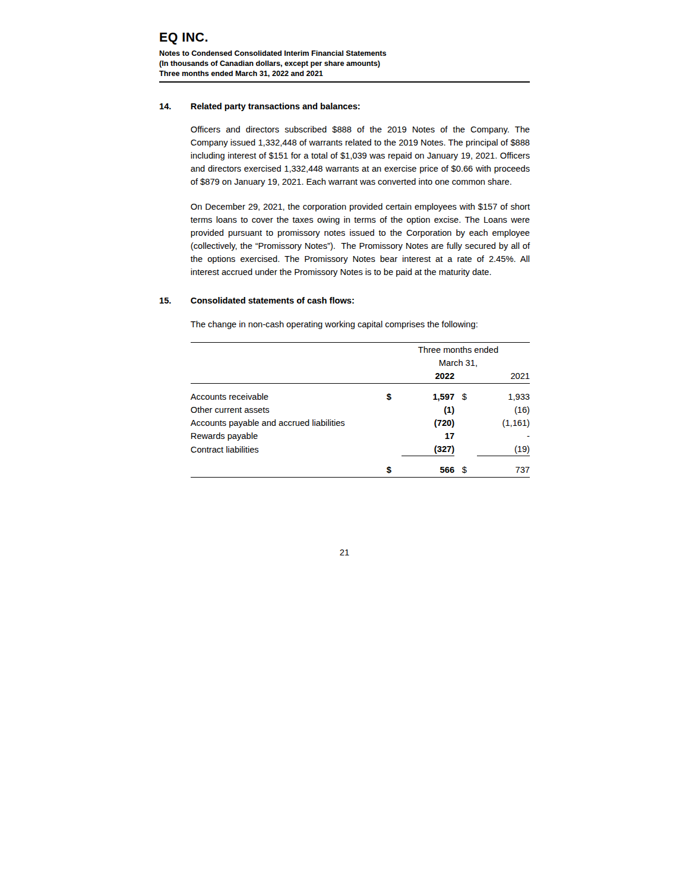EQ INC.
Notes to Condensed Consolidated Interim Financial Statements
(In thousands of Canadian dollars, except per share amounts)
Three months ended March 31, 2022 and 2021
14. Related party transactions and balances:
Officers and directors subscribed $888 of the 2019 Notes of the Company. The Company issued 1,332,448 of warrants related to the 2019 Notes. The principal of $888 including interest of $151 for a total of $1,039 was repaid on January 19, 2021. Officers and directors exercised 1,332,448 warrants at an exercise price of $0.66 with proceeds of $879 on January 19, 2021. Each warrant was converted into one common share.
On December 29, 2021, the corporation provided certain employees with $157 of short terms loans to cover the taxes owing in terms of the option excise. The Loans were provided pursuant to promissory notes issued to the Corporation by each employee (collectively, the “Promissory Notes”). The Promissory Notes are fully secured by all of the options exercised. The Promissory Notes bear interest at a rate of 2.45%. All interest accrued under the Promissory Notes is to be paid at the maturity date.
15. Consolidated statements of cash flows:
The change in non-cash operating working capital comprises the following:
| | Three months ended March 31, |
| | 2022 | | 2021 |
| Accounts receivable | $ | 1,597 | | $ | 1,933 |
| Other current assets | | (1) | | | (16) |
| Accounts payable and accrued liabilities | | (720) | | | (1,161) |
| Rewards payable | | 17 | | | - |
| Contract liabilities | | (327) | | | (19) |
| | $ | 566 | | $ | 737 |
21